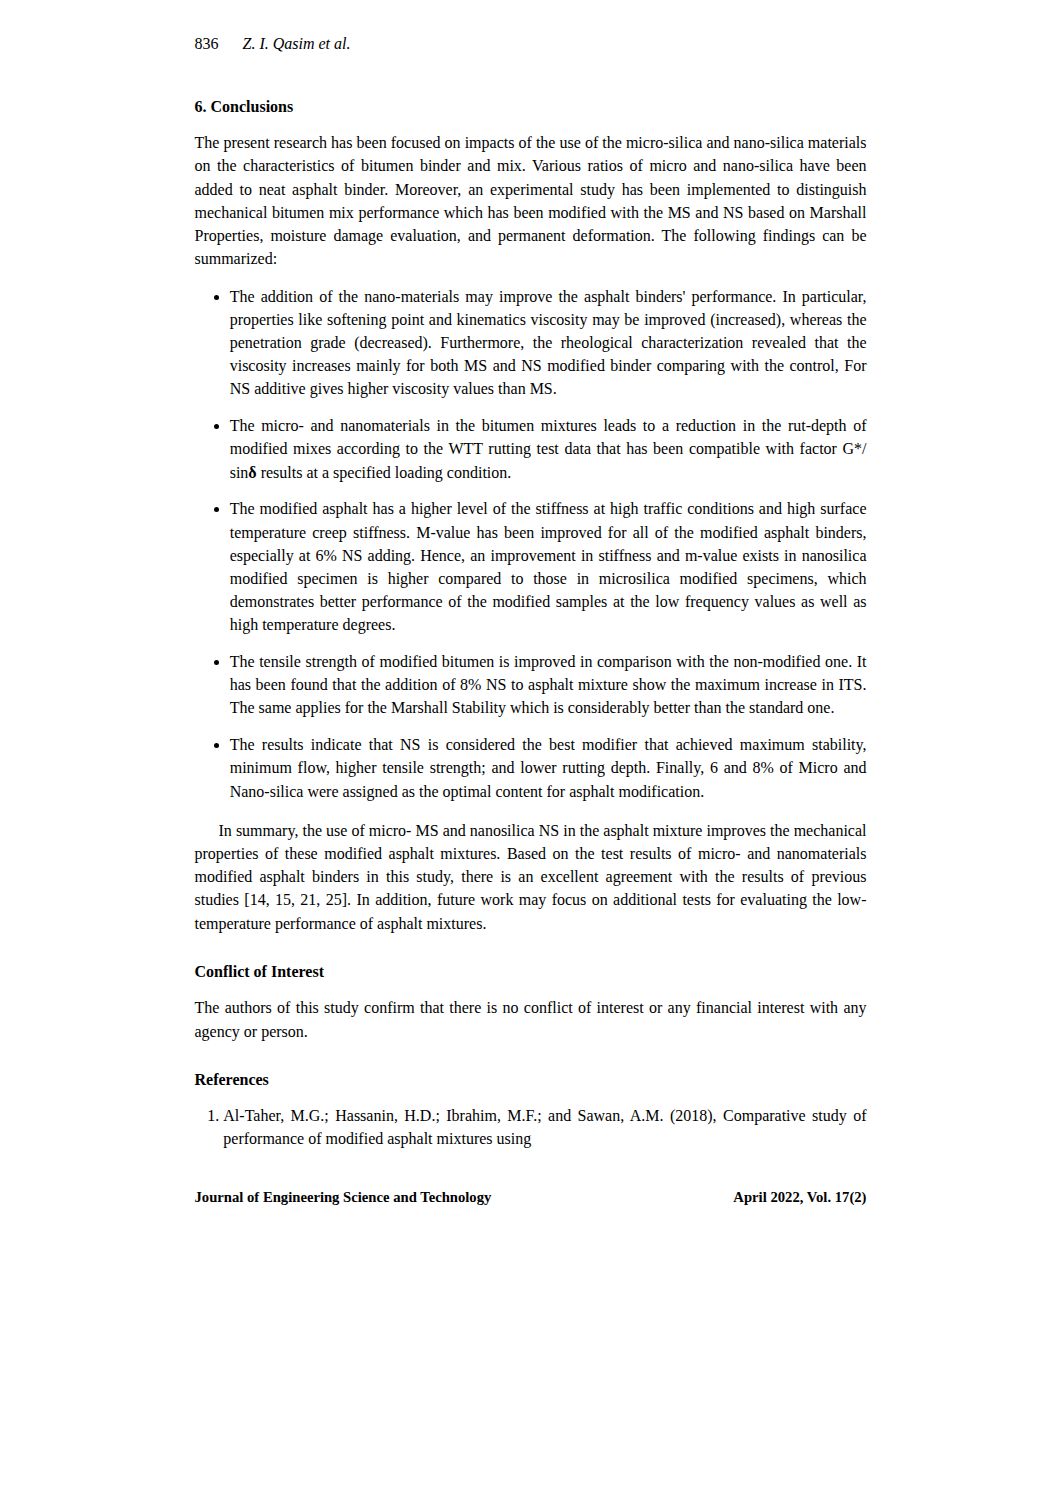836 Z. I. Qasim et al.
6. Conclusions
The present research has been focused on impacts of the use of the micro-silica and nano-silica materials on the characteristics of bitumen binder and mix. Various ratios of micro and nano-silica have been added to neat asphalt binder. Moreover, an experimental study has been implemented to distinguish mechanical bitumen mix performance which has been modified with the MS and NS based on Marshall Properties, moisture damage evaluation, and permanent deformation. The following findings can be summarized:
The addition of the nano-materials may improve the asphalt binders' performance. In particular, properties like softening point and kinematics viscosity may be improved (increased), whereas the penetration grade (decreased). Furthermore, the rheological characterization revealed that the viscosity increases mainly for both MS and NS modified binder comparing with the control, For NS additive gives higher viscosity values than MS.
The micro- and nanomaterials in the bitumen mixtures leads to a reduction in the rut-depth of modified mixes according to the WTT rutting test data that has been compatible with factor G*/ sinδ results at a specified loading condition.
The modified asphalt has a higher level of the stiffness at high traffic conditions and high surface temperature creep stiffness. M-value has been improved for all of the modified asphalt binders, especially at 6% NS adding. Hence, an improvement in stiffness and m-value exists in nanosilica modified specimen is higher compared to those in microsilica modified specimens, which demonstrates better performance of the modified samples at the low frequency values as well as high temperature degrees.
The tensile strength of modified bitumen is improved in comparison with the non-modified one. It has been found that the addition of 8% NS to asphalt mixture show the maximum increase in ITS. The same applies for the Marshall Stability which is considerably better than the standard one.
The results indicate that NS is considered the best modifier that achieved maximum stability, minimum flow, higher tensile strength; and lower rutting depth. Finally, 6 and 8% of Micro and Nano-silica were assigned as the optimal content for asphalt modification.
In summary, the use of micro- MS and nanosilica NS in the asphalt mixture improves the mechanical properties of these modified asphalt mixtures. Based on the test results of micro- and nanomaterials modified asphalt binders in this study, there is an excellent agreement with the results of previous studies [14, 15, 21, 25]. In addition, future work may focus on additional tests for evaluating the low-temperature performance of asphalt mixtures.
Conflict of Interest
The authors of this study confirm that there is no conflict of interest or any financial interest with any agency or person.
References
Al-Taher, M.G.; Hassanin, H.D.; Ibrahim, M.F.; and Sawan, A.M. (2018), Comparative study of performance of modified asphalt mixtures using
Journal of Engineering Science and Technology April 2022, Vol. 17(2)